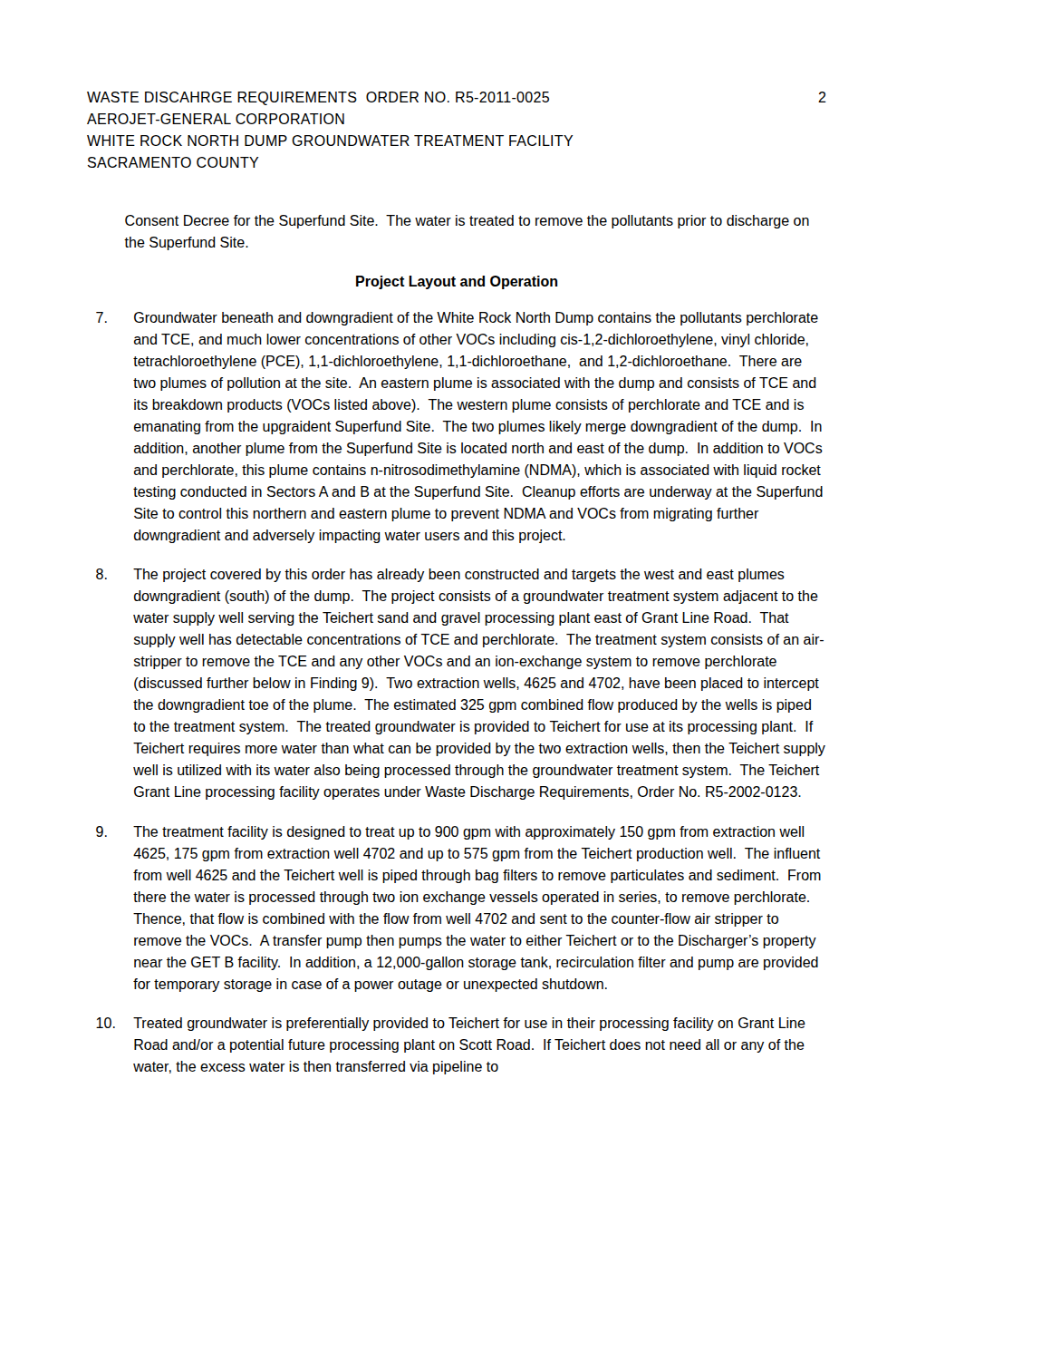2
Waste Discahrge Requirements Order No. R5-2011-0025
Aerojet-General Corporation
White Rock North Dump Groundwater Treatment Facility
Sacramento County
Consent Decree for the Superfund Site. The water is treated to remove the pollutants prior to discharge on the Superfund Site.
Project Layout and Operation
7. Groundwater beneath and downgradient of the White Rock North Dump contains the pollutants perchlorate and TCE, and much lower concentrations of other VOCs including cis-1,2-dichloroethylene, vinyl chloride, tetrachloroethylene (PCE), 1,1-dichloroethylene, 1,1-dichloroethane, and 1,2-dichloroethane. There are two plumes of pollution at the site. An eastern plume is associated with the dump and consists of TCE and its breakdown products (VOCs listed above). The western plume consists of perchlorate and TCE and is emanating from the upgraident Superfund Site. The two plumes likely merge downgradient of the dump. In addition, another plume from the Superfund Site is located north and east of the dump. In addition to VOCs and perchlorate, this plume contains n-nitrosodimethylamine (NDMA), which is associated with liquid rocket testing conducted in Sectors A and B at the Superfund Site. Cleanup efforts are underway at the Superfund Site to control this northern and eastern plume to prevent NDMA and VOCs from migrating further downgradient and adversely impacting water users and this project.
8. The project covered by this order has already been constructed and targets the west and east plumes downgradient (south) of the dump. The project consists of a groundwater treatment system adjacent to the water supply well serving the Teichert sand and gravel processing plant east of Grant Line Road. That supply well has detectable concentrations of TCE and perchlorate. The treatment system consists of an air-stripper to remove the TCE and any other VOCs and an ion-exchange system to remove perchlorate (discussed further below in Finding 9). Two extraction wells, 4625 and 4702, have been placed to intercept the downgradient toe of the plume. The estimated 325 gpm combined flow produced by the wells is piped to the treatment system. The treated groundwater is provided to Teichert for use at its processing plant. If Teichert requires more water than what can be provided by the two extraction wells, then the Teichert supply well is utilized with its water also being processed through the groundwater treatment system. The Teichert Grant Line processing facility operates under Waste Discharge Requirements, Order No. R5-2002-0123.
9. The treatment facility is designed to treat up to 900 gpm with approximately 150 gpm from extraction well 4625, 175 gpm from extraction well 4702 and up to 575 gpm from the Teichert production well. The influent from well 4625 and the Teichert well is piped through bag filters to remove particulates and sediment. From there the water is processed through two ion exchange vessels operated in series, to remove perchlorate. Thence, that flow is combined with the flow from well 4702 and sent to the counter-flow air stripper to remove the VOCs. A transfer pump then pumps the water to either Teichert or to the Discharger’s property near the GET B facility. In addition, a 12,000-gallon storage tank, recirculation filter and pump are provided for temporary storage in case of a power outage or unexpected shutdown.
10. Treated groundwater is preferentially provided to Teichert for use in their processing facility on Grant Line Road and/or a potential future processing plant on Scott Road. If Teichert does not need all or any of the water, the excess water is then transferred via pipeline to